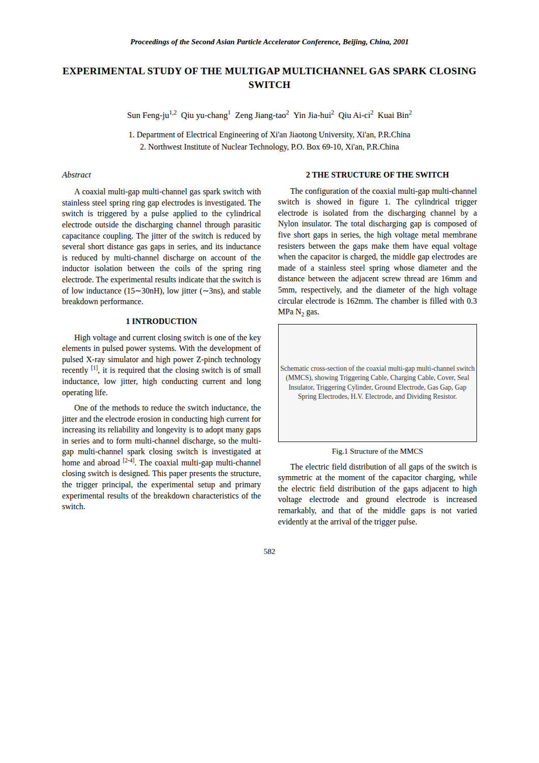Proceedings of the Second Asian Particle Accelerator Conference, Beijing, China, 2001
Experimental Study of the Multigap Multichannel Gas Spark Closing Switch
Sun Feng-ju1,2 Qiu yu-chang1 Zeng Jiang-tao2 Yin Jia-hui2 Qiu Ai-ci2 Kuai Bin2
1. Department of Electrical Engineering of Xi'an Jiaotong University, Xi'an, P.R.China
2. Northwest Institute of Nuclear Technology, P.O. Box 69-10, Xi'an, P.R.China
Abstract
A coaxial multi-gap multi-channel gas spark switch with stainless steel spring ring gap electrodes is investigated. The switch is triggered by a pulse applied to the cylindrical electrode outside the discharging channel through parasitic capacitance coupling. The jitter of the switch is reduced by several short distance gas gaps in series, and its inductance is reduced by multi-channel discharge on account of the inductor isolation between the coils of the spring ring electrode. The experimental results indicate that the switch is of low inductance (15∼30nH), low jitter (∼3ns), and stable breakdown performance.
1 Introduction
High voltage and current closing switch is one of the key elements in pulsed power systems. With the development of pulsed X-ray simulator and high power Z-pinch technology recently [1], it is required that the closing switch is of small inductance, low jitter, high conducting current and long operating life.
One of the methods to reduce the switch inductance, the jitter and the electrode erosion in conducting high current for increasing its reliability and longevity is to adopt many gaps in series and to form multi-channel discharge, so the multi-gap multi-channel spark closing switch is investigated at home and abroad [2-4]. The coaxial multi-gap multi-channel closing switch is designed. This paper presents the structure, the trigger principal, the experimental setup and primary experimental results of the breakdown characteristics of the switch.
2 The Structure of the Switch
The configuration of the coaxial multi-gap multi-channel switch is showed in figure 1. The cylindrical trigger electrode is isolated from the discharging channel by a Nylon insulator. The total discharging gap is composed of five short gaps in series, the high voltage metal membrane resisters between the gaps make them have equal voltage when the capacitor is charged, the middle gap electrodes are made of a stainless steel spring whose diameter and the distance between the adjacent screw thread are 16mm and 5mm, respectively, and the diameter of the high voltage circular electrode is 162mm. The chamber is filled with 0.3 MPa N2 gas.
Schematic cross-section of the coaxial multi-gap multi-channel switch (MMCS), showing Triggering Cable, Charging Cable, Cover, Seal Insulator, Triggering Cylinder, Ground Electrode, Gas Gap, Gap Spring Electrodes, H.V. Electrode, and Dividing Resistor.
Fig.1 Structure of the MMCS
The electric field distribution of all gaps of the switch is symmetric at the moment of the capacitor charging, while the electric field distribution of the gaps adjacent to high voltage electrode and ground electrode is increased remarkably, and that of the middle gaps is not varied evidently at the arrival of the trigger pulse.
582